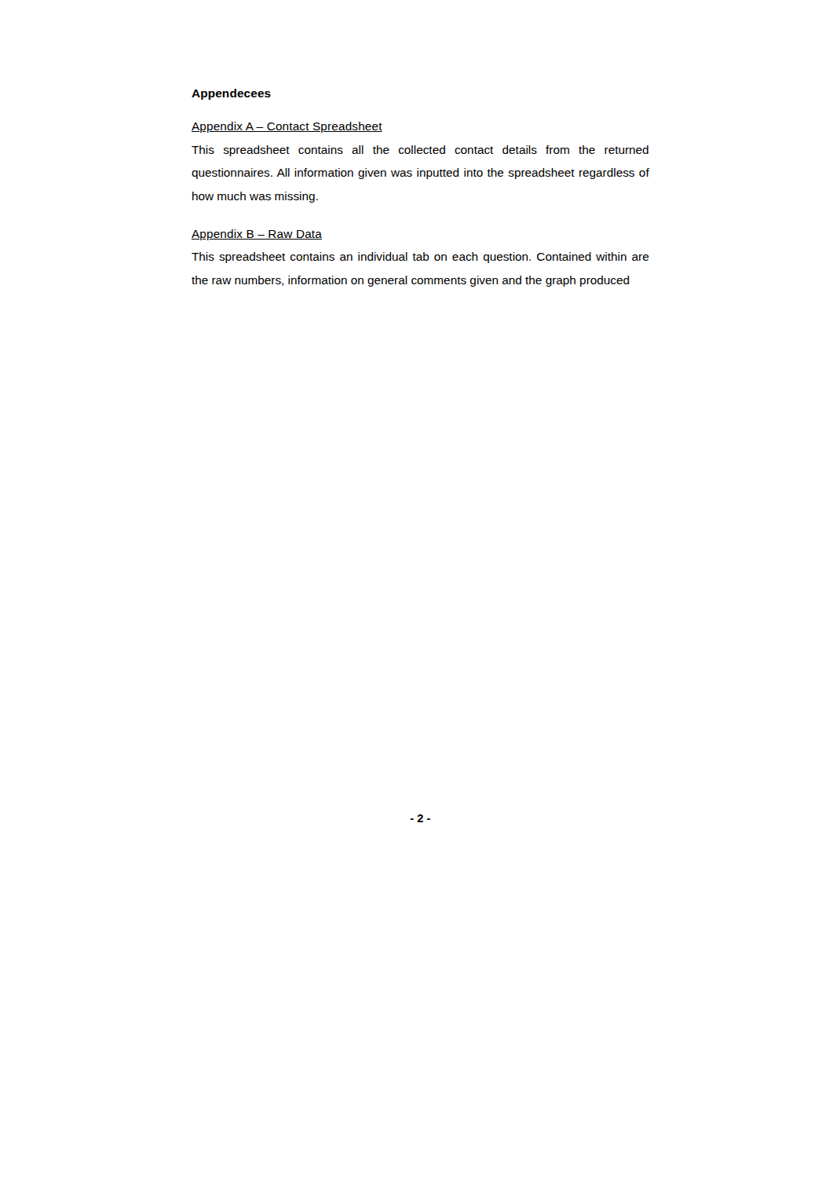Appendecees
Appendix A – Contact Spreadsheet
This spreadsheet contains all the collected contact details from the returned questionnaires. All information given was inputted into the spreadsheet regardless of how much was missing.
Appendix B – Raw Data
This spreadsheet contains an individual tab on each question. Contained within are the raw numbers, information on general comments given and the graph produced
- 2 -